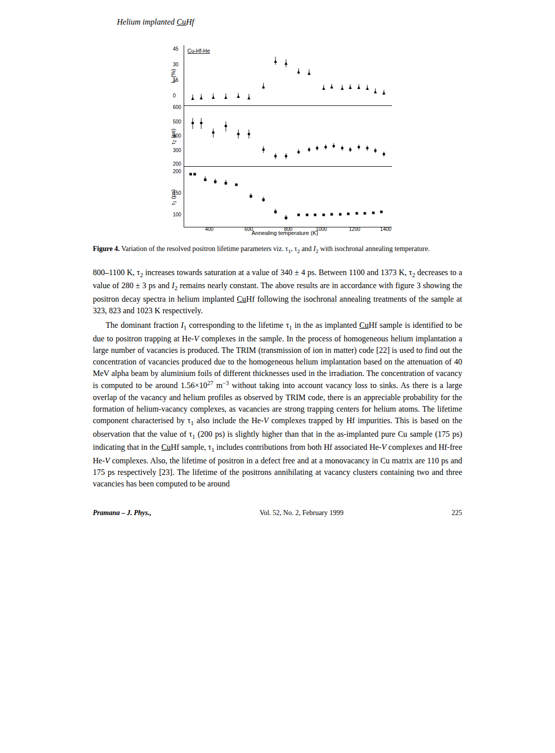Helium implanted Cu Hf
I2 (%)
Cu-Hf-He 45 30 15 0
τ2 (ps)
600 500 400 300 200
τ1 (ps)
200 150 100 400 600 800 1000 1200 1400
Annealing temperature (K)
Figure 4. Variation of the resolved positron lifetime parameters viz. τ1, τ2 and I2 with isochronal annealing temperature.
800–1100 K, τ2 increases towards saturation at a value of 340 ± 4 ps. Between 1100 and 1373 K, τ2 decreases to a value of 280 ± 3 ps and I2 remains nearly constant. The above results are in accordance with figure 3 showing the positron decay spectra in helium implanted Cu Hf following the isochronal annealing treatments of the sample at 323, 823 and 1023 K respectively.
The dominant fraction I1 corresponding to the lifetime τ1 in the as implanted Cu Hf sample is identified to be due to positron trapping at He-V complexes in the sample. In the process of homogeneous helium implantation a large number of vacancies is produced. The TRIM (transmission of ion in matter) code [22] is used to find out the concentration of vacancies produced due to the homogeneous helium implantation based on the attenuation of 40 MeV alpha beam by aluminium foils of different thicknesses used in the irradiation. The concentration of vacancy is computed to be around 1.56×1027 m−3 without taking into account vacancy loss to sinks. As there is a large overlap of the vacancy and helium profiles as observed by TRIM code, there is an appreciable probability for the formation of helium-vacancy complexes, as vacancies are strong trapping centers for helium atoms. The lifetime component characterised by τ1 also include the He-V complexes trapped by Hf impurities. This is based on the observation that the value of τ1 (200 ps) is slightly higher than that in the as-implanted pure Cu sample (175 ps) indicating that in the Cu Hf sample, τ1 includes contributions from both Hf associated He-V complexes and Hf-free He-V complexes. Also, the lifetime of positron in a defect free and at a monovacancy in Cu matrix are 110 ps and 175 ps respectively [23]. The lifetime of the positrons annihilating at vacancy clusters containing two and three vacancies has been computed to be around
Pramana – J. Phys., Vol. 52, No. 2, February 1999 225